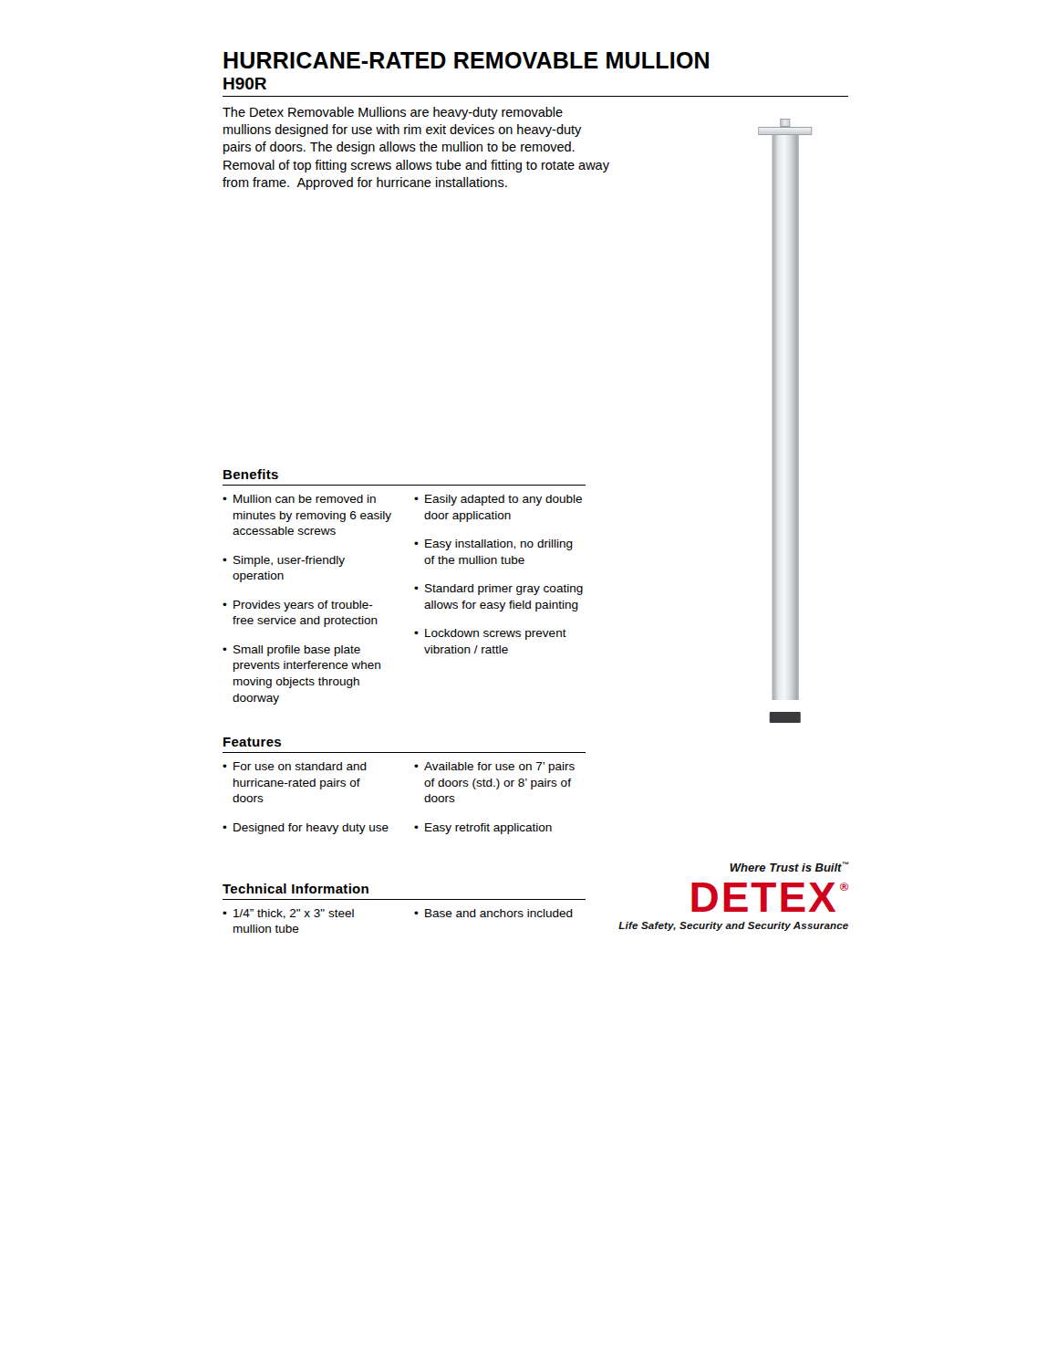HURRICANE-RATED REMOVABLE MULLION
H90R
The Detex Removable Mullions are heavy-duty removable mullions designed for use with rim exit devices on heavy-duty pairs of doors. The design allows the mullion to be removed. Removal of top fitting screws allows tube and fitting to rotate away from frame. Approved for hurricane installations.
Benefits
Mullion can be removed in minutes by removing 6 easily accessable screws
Simple, user-friendly operation
Provides years of trouble-free service and protection
Small profile base plate prevents interference when moving objects through doorway
Easily adapted to any double door application
Easy installation, no drilling of the mullion tube
Standard primer gray coating allows for easy field painting
Lockdown screws prevent vibration / rattle
Features
For use on standard and hurricane-rated pairs of doors
Designed for heavy duty use
Available for use on 7’ pairs of doors (std.) or 8’ pairs of doors
Easy retrofit application
Technical Information
1/4” thick, 2" x 3" steel mullion tube
Base and anchors included
Where Trust is Built™
DETEX®
Life Safety, Security and Security Assurance